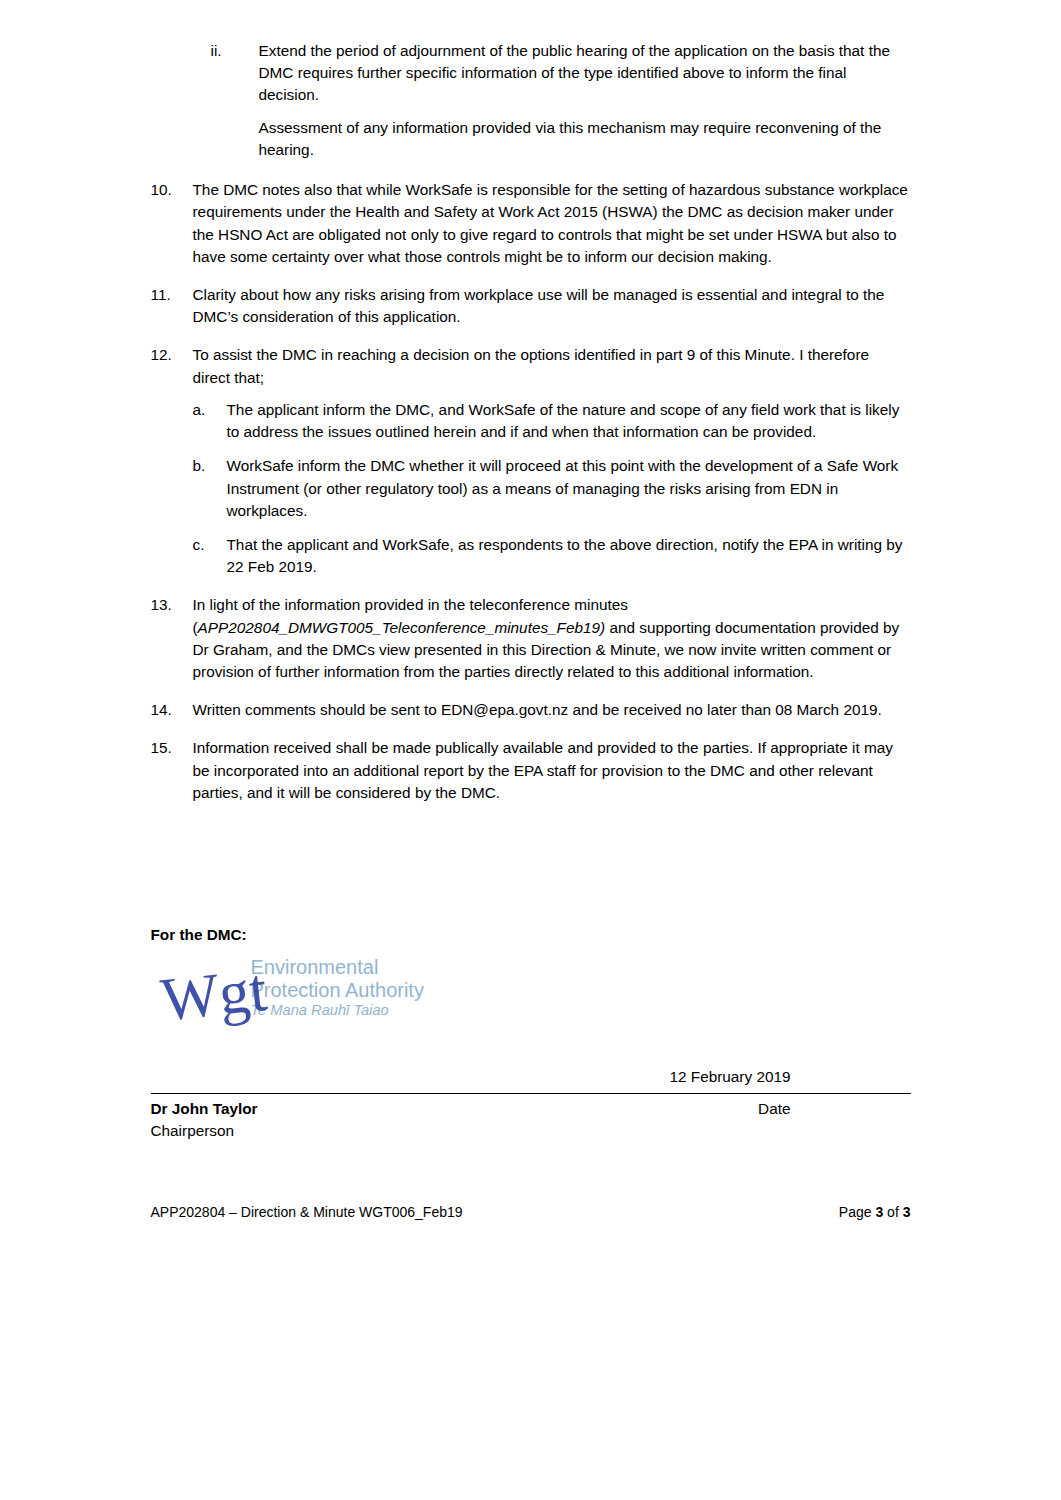ii.
Extend the period of adjournment of the public hearing of the application on the basis that the DMC requires further specific information of the type identified above to inform the final decision.
Assessment of any information provided via this mechanism may require reconvening of the hearing.
10.
The DMC notes also that while WorkSafe is responsible for the setting of hazardous substance workplace requirements under the Health and Safety at Work Act 2015 (HSWA) the DMC as decision maker under the HSNO Act are obligated not only to give regard to controls that might be set under HSWA but also to have some certainty over what those controls might be to inform our decision making.
11.
Clarity about how any risks arising from workplace use will be managed is essential and integral to the DMC’s consideration of this application.
12.
To assist the DMC in reaching a decision on the options identified in part 9 of this Minute. I therefore direct that;
a.
The applicant inform the DMC, and WorkSafe of the nature and scope of any field work that is likely to address the issues outlined herein and if and when that information can be provided.
b.
WorkSafe inform the DMC whether it will proceed at this point with the development of a Safe Work Instrument (or other regulatory tool) as a means of managing the risks arising from EDN in workplaces.
c.
That the applicant and WorkSafe, as respondents to the above direction, notify the EPA in writing by 22 Feb 2019.
13.
In light of the information provided in the teleconference minutes (APP202804_DMWGT005_Teleconference_minutes_Feb19) and supporting documentation provided by Dr Graham, and the DMCs view presented in this Direction & Minute, we now invite written comment or provision of further information from the parties directly related to this additional information.
14.
Written comments should be sent to EDN@epa.govt.nz and be received no later than 08 March 2019.
15.
Information received shall be made publically available and provided to the parties. If appropriate it may be incorporated into an additional report by the EPA staff for provision to the DMC and other relevant parties, and it will be considered by the DMC.
For the DMC:
Environmental Protection Authority Te Mana Rauhī Taiao
Wgt
12 February 2019
Dr John Taylor Date
Chairperson
APP202804 – Direction & Minute WGT006_Feb19
Page 3 of 3